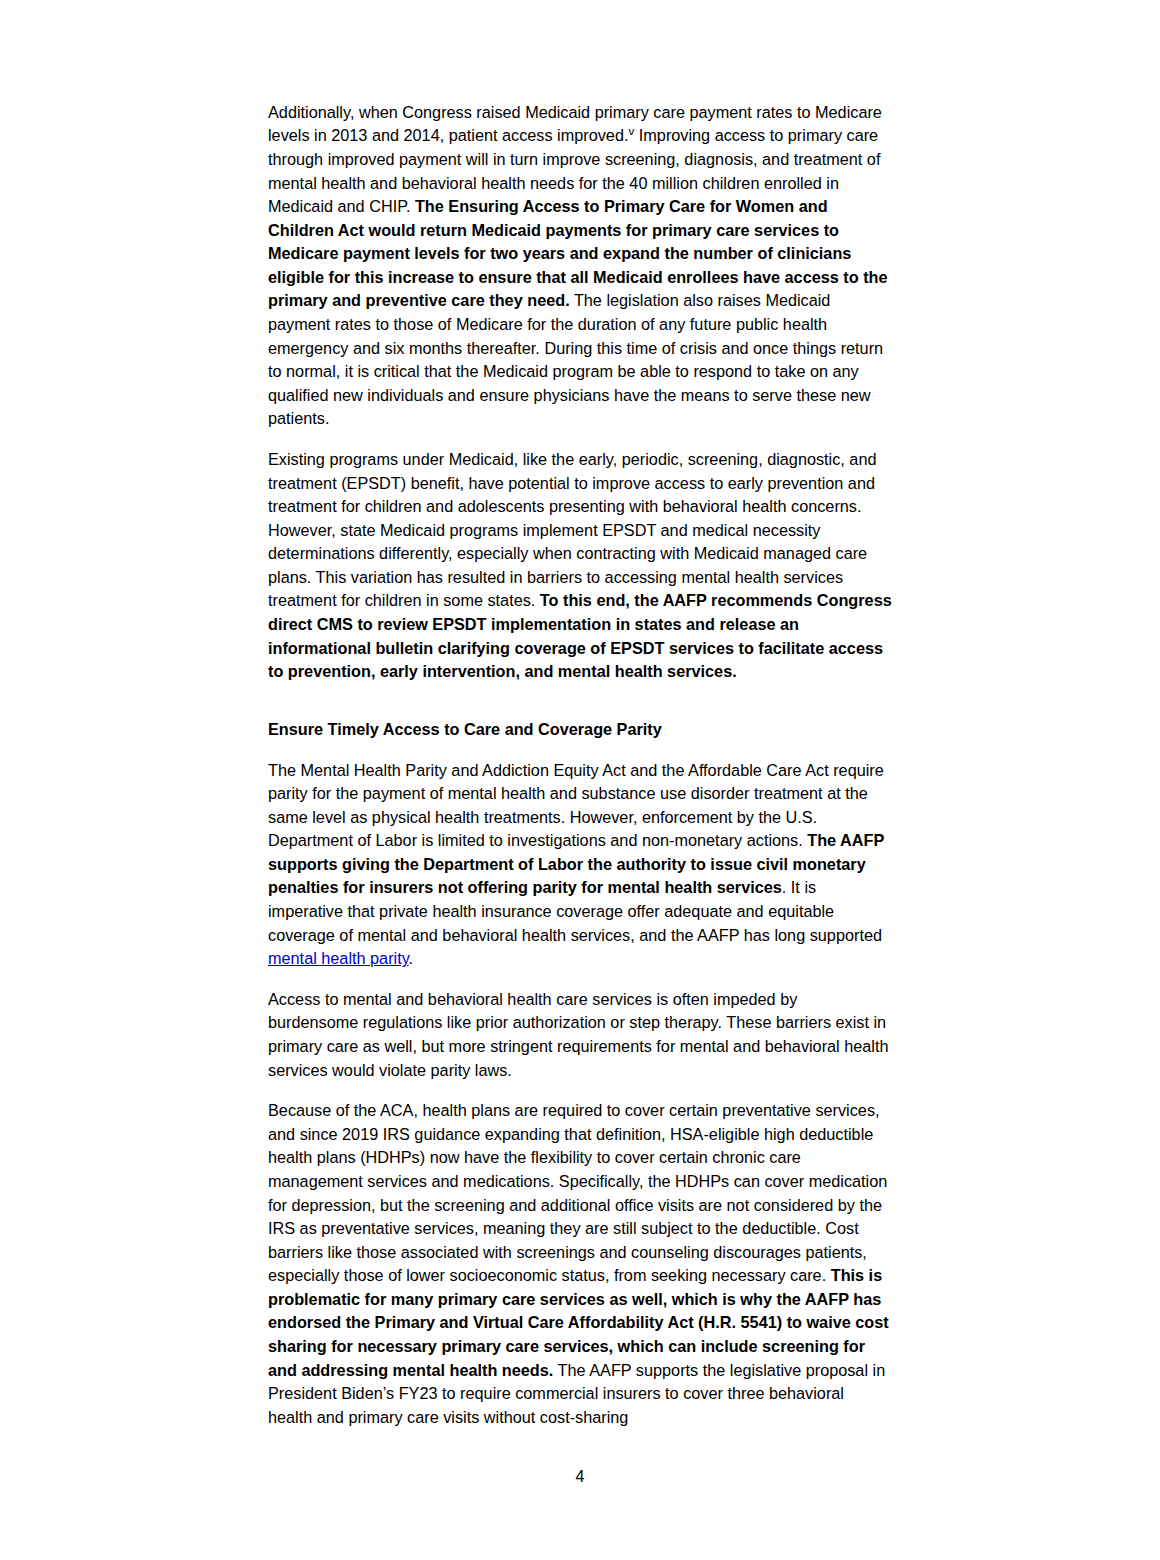Additionally, when Congress raised Medicaid primary care payment rates to Medicare levels in 2013 and 2014, patient access improved.v Improving access to primary care through improved payment will in turn improve screening, diagnosis, and treatment of mental health and behavioral health needs for the 40 million children enrolled in Medicaid and CHIP. The Ensuring Access to Primary Care for Women and Children Act would return Medicaid payments for primary care services to Medicare payment levels for two years and expand the number of clinicians eligible for this increase to ensure that all Medicaid enrollees have access to the primary and preventive care they need. The legislation also raises Medicaid payment rates to those of Medicare for the duration of any future public health emergency and six months thereafter. During this time of crisis and once things return to normal, it is critical that the Medicaid program be able to respond to take on any qualified new individuals and ensure physicians have the means to serve these new patients.
Existing programs under Medicaid, like the early, periodic, screening, diagnostic, and treatment (EPSDT) benefit, have potential to improve access to early prevention and treatment for children and adolescents presenting with behavioral health concerns. However, state Medicaid programs implement EPSDT and medical necessity determinations differently, especially when contracting with Medicaid managed care plans. This variation has resulted in barriers to accessing mental health services treatment for children in some states. To this end, the AAFP recommends Congress direct CMS to review EPSDT implementation in states and release an informational bulletin clarifying coverage of EPSDT services to facilitate access to prevention, early intervention, and mental health services.
Ensure Timely Access to Care and Coverage Parity
The Mental Health Parity and Addiction Equity Act and the Affordable Care Act require parity for the payment of mental health and substance use disorder treatment at the same level as physical health treatments. However, enforcement by the U.S. Department of Labor is limited to investigations and non-monetary actions. The AAFP supports giving the Department of Labor the authority to issue civil monetary penalties for insurers not offering parity for mental health services. It is imperative that private health insurance coverage offer adequate and equitable coverage of mental and behavioral health services, and the AAFP has long supported mental health parity.
Access to mental and behavioral health care services is often impeded by burdensome regulations like prior authorization or step therapy. These barriers exist in primary care as well, but more stringent requirements for mental and behavioral health services would violate parity laws.
Because of the ACA, health plans are required to cover certain preventative services, and since 2019 IRS guidance expanding that definition, HSA-eligible high deductible health plans (HDHPs) now have the flexibility to cover certain chronic care management services and medications. Specifically, the HDHPs can cover medication for depression, but the screening and additional office visits are not considered by the IRS as preventative services, meaning they are still subject to the deductible. Cost barriers like those associated with screenings and counseling discourages patients, especially those of lower socioeconomic status, from seeking necessary care. This is problematic for many primary care services as well, which is why the AAFP has endorsed the Primary and Virtual Care Affordability Act (H.R. 5541) to waive cost sharing for necessary primary care services, which can include screening for and addressing mental health needs. The AAFP supports the legislative proposal in President Biden’s FY23 to require commercial insurers to cover three behavioral health and primary care visits without cost-sharing
4